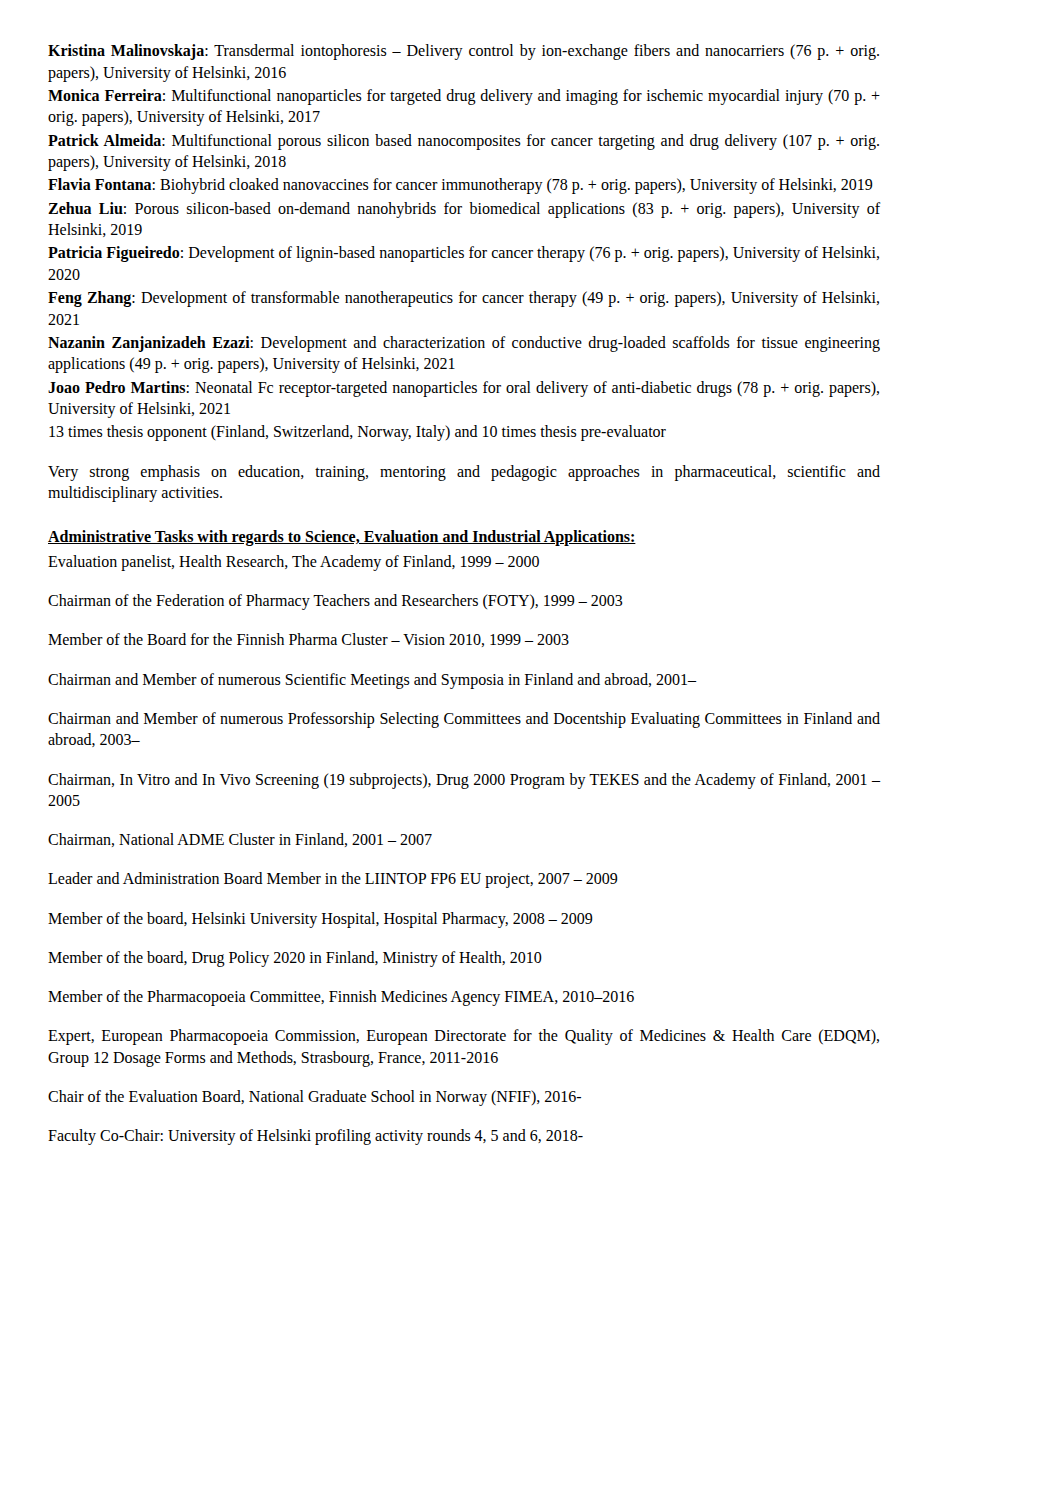Kristina Malinovskaja: Transdermal iontophoresis – Delivery control by ion-exchange fibers and nanocarriers (76 p. + orig. papers), University of Helsinki, 2016
Monica Ferreira: Multifunctional nanoparticles for targeted drug delivery and imaging for ischemic myocardial injury (70 p. + orig. papers), University of Helsinki, 2017
Patrick Almeida: Multifunctional porous silicon based nanocomposites for cancer targeting and drug delivery (107 p. + orig. papers), University of Helsinki, 2018
Flavia Fontana: Biohybrid cloaked nanovaccines for cancer immunotherapy (78 p. + orig. papers), University of Helsinki, 2019
Zehua Liu: Porous silicon-based on-demand nanohybrids for biomedical applications (83 p. + orig. papers), University of Helsinki, 2019
Patricia Figueiredo: Development of lignin-based nanoparticles for cancer therapy (76 p. + orig. papers), University of Helsinki, 2020
Feng Zhang: Development of transformable nanotherapeutics for cancer therapy (49 p. + orig. papers), University of Helsinki, 2021
Nazanin Zanjanizadeh Ezazi: Development and characterization of conductive drug-loaded scaffolds for tissue engineering applications (49 p. + orig. papers), University of Helsinki, 2021
Joao Pedro Martins: Neonatal Fc receptor-targeted nanoparticles for oral delivery of anti-diabetic drugs (78 p. + orig. papers), University of Helsinki, 2021
13 times thesis opponent (Finland, Switzerland, Norway, Italy) and 10 times thesis pre-evaluator
Very strong emphasis on education, training, mentoring and pedagogic approaches in pharmaceutical, scientific and multidisciplinary activities.
Administrative Tasks with regards to Science, Evaluation and Industrial Applications:
Evaluation panelist, Health Research, The Academy of Finland, 1999 – 2000
Chairman of the Federation of Pharmacy Teachers and Researchers (FOTY), 1999 – 2003
Member of the Board for the Finnish Pharma Cluster – Vision 2010, 1999 – 2003
Chairman and Member of numerous Scientific Meetings and Symposia in Finland and abroad, 2001–
Chairman and Member of numerous Professorship Selecting Committees and Docentship Evaluating Committees in Finland and abroad, 2003–
Chairman, In Vitro and In Vivo Screening (19 subprojects), Drug 2000 Program by TEKES and the Academy of Finland, 2001 – 2005
Chairman, National ADME Cluster in Finland, 2001 – 2007
Leader and Administration Board Member in the LIINTOP FP6 EU project, 2007 – 2009
Member of the board, Helsinki University Hospital, Hospital Pharmacy, 2008 – 2009
Member of the board, Drug Policy 2020 in Finland, Ministry of Health, 2010
Member of the Pharmacopoeia Committee, Finnish Medicines Agency FIMEA, 2010–2016
Expert, European Pharmacopoeia Commission, European Directorate for the Quality of Medicines & Health Care (EDQM), Group 12 Dosage Forms and Methods, Strasbourg, France, 2011-2016
Chair of the Evaluation Board, National Graduate School in Norway (NFIF), 2016-
Faculty Co-Chair: University of Helsinki profiling activity rounds 4, 5 and 6, 2018-